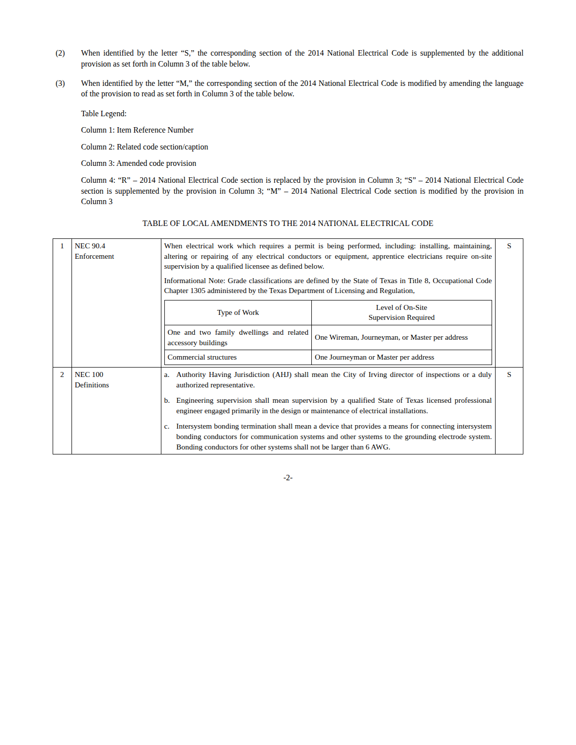(2)
When identified by the letter “S,” the corresponding section of the 2014 National Electrical Code is supplemented by the additional provision as set forth in Column 3 of the table below.
(3)
When identified by the letter “M,” the corresponding section of the 2014 National Electrical Code is modified by amending the language of the provision to read as set forth in Column 3 of the table below.
Table Legend:
Column 1: Item Reference Number
Column 2: Related code section/caption
Column 3: Amended code provision
Column 4: “R” – 2014 National Electrical Code section is replaced by the provision in Column 3; “S” – 2014 National Electrical Code section is supplemented by the provision in Column 3; “M” – 2014 National Electrical Code section is modified by the provision in Column 3
TABLE OF LOCAL AMENDMENTS TO THE 2014 NATIONAL ELECTRICAL CODE
| 1 | NEC 90.4 Enforcement | When electrical work which requires a permit is being performed, including: installing, maintaining, altering or repairing of any electrical conductors or equipment, apprentice electricians require on-site supervision by a qualified licensee as defined below. Informational Note: Grade classifications are defined by the State of Texas in Title 8, Occupational Code Chapter 1305 administered by the Texas Department of Licensing and Regulation, / Type of Work / Level of On-Site Supervision Required / / One and two family dwellings and related accessory buildings / One Wireman, Journeyman, or Master per address / / Commercial structures / One Journeyman or Master per address / | S |
| 2 | NEC 100 Definitions | a. Authority Having Jurisdiction (AHJ) shall mean the City of Irving director of inspections or a duly authorized representative. b. Engineering supervision shall mean supervision by a qualified State of Texas licensed professional engineer engaged primarily in the design or maintenance of electrical installations. c. Intersystem bonding termination shall mean a device that provides a means for connecting intersystem bonding conductors for communication systems and other systems to the grounding electrode system. Bonding conductors for other systems shall not be larger than 6 AWG. | S |
-2-